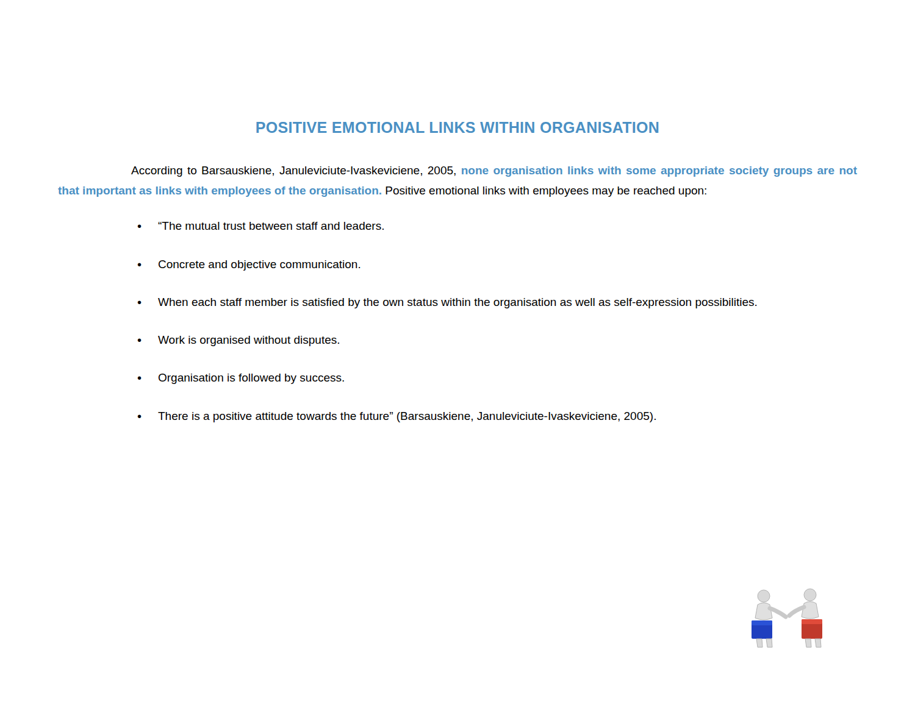POSITIVE EMOTIONAL LINKS WITHIN ORGANISATION
According to Barsauskiene, Januleviciute-Ivaskeviciene, 2005, none organisation links with some appropriate society groups are not that important as links with employees of the organisation. Positive emotional links with employees may be reached upon:
“The mutual trust between staff and leaders.
Concrete and objective communication.
When each staff member is satisfied by the own status within the organisation as well as self-expression possibilities.
Work is organised without disputes.
Organisation is followed by success.
There is a positive attitude towards the future” (Barsauskiene, Januleviciute-Ivaskeviciene, 2005).